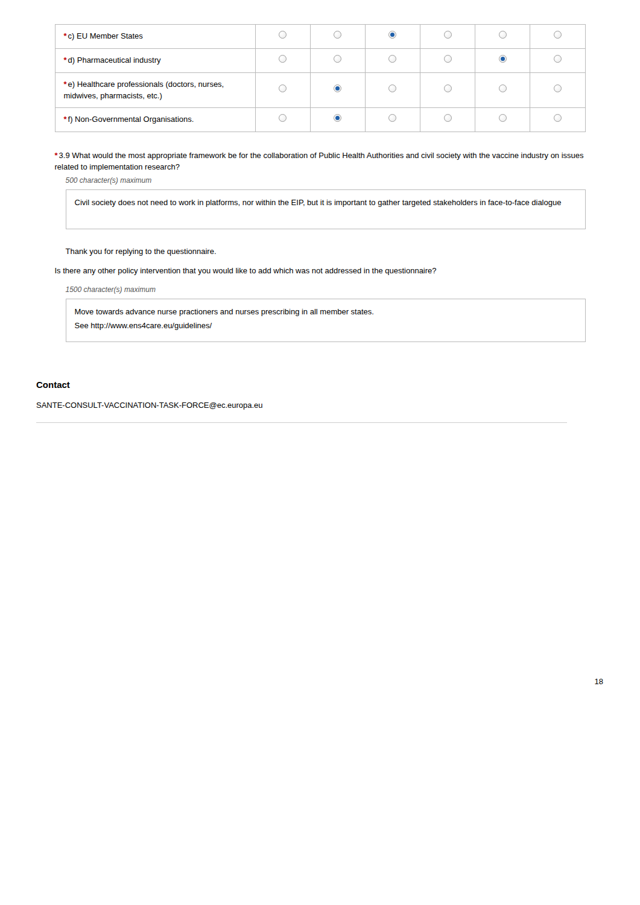| * c) EU Member States | | | | | | |
| * d) Pharmaceutical industry | | | | | | |
| * e) Healthcare professionals (doctors, nurses, midwives, pharmacists, etc.) | | | | | | |
| * f) Non-Governmental Organisations. | | | | | | |
*3.9 What would the most appropriate framework be for the collaboration of Public Health Authorities and civil society with the vaccine industry on issues related to implementation research?
500 character(s) maximum
Civil society does not need to work in platforms, nor within the EIP, but it is important to gather targeted stakeholders in face-to-face dialogue
Thank you for replying to the questionnaire.
Is there any other policy intervention that you would like to add which was not addressed in the questionnaire?
1500 character(s) maximum
Move towards advance nurse practioners and nurses prescribing in all member states.
See http://www.ens4care.eu/guidelines/
Contact
SANTE-CONSULT-VACCINATION-TASK-FORCE@ec.europa.eu
18